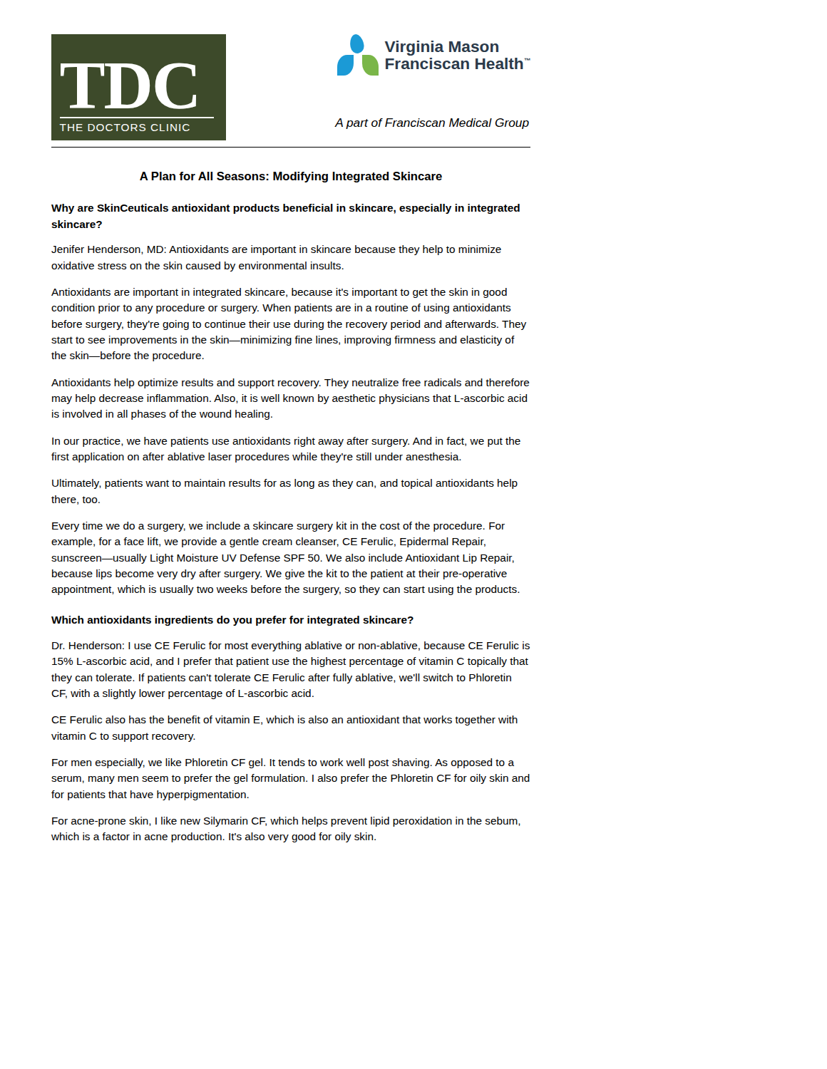TDC
THE DOCTORS CLINIC
Virginia Mason
Franciscan Health™
A part of Franciscan Medical Group
A Plan for All Seasons: Modifying Integrated Skincare
Why are SkinCeuticals antioxidant products beneficial in skincare, especially in integrated skincare?
Jenifer Henderson, MD: Antioxidants are important in skincare because they help to minimize oxidative stress on the skin caused by environmental insults.
Antioxidants are important in integrated skincare, because it's important to get the skin in good condition prior to any procedure or surgery. When patients are in a routine of using antioxidants before surgery, they're going to continue their use during the recovery period and afterwards. They start to see improvements in the skin—minimizing fine lines, improving firmness and elasticity of the skin—before the procedure.
Antioxidants help optimize results and support recovery. They neutralize free radicals and therefore may help decrease inflammation. Also, it is well known by aesthetic physicians that L-ascorbic acid is involved in all phases of the wound healing.
In our practice, we have patients use antioxidants right away after surgery. And in fact, we put the first application on after ablative laser procedures while they're still under anesthesia.
Ultimately, patients want to maintain results for as long as they can, and topical antioxidants help there, too.
Every time we do a surgery, we include a skincare surgery kit in the cost of the procedure. For example, for a face lift, we provide a gentle cream cleanser, CE Ferulic, Epidermal Repair, sunscreen—usually Light Moisture UV Defense SPF 50. We also include Antioxidant Lip Repair, because lips become very dry after surgery. We give the kit to the patient at their pre-operative appointment, which is usually two weeks before the surgery, so they can start using the products.
Which antioxidants ingredients do you prefer for integrated skincare?
Dr. Henderson: I use CE Ferulic for most everything ablative or non-ablative, because CE Ferulic is 15% L-ascorbic acid, and I prefer that patient use the highest percentage of vitamin C topically that they can tolerate. If patients can't tolerate CE Ferulic after fully ablative, we'll switch to Phloretin CF, with a slightly lower percentage of L-ascorbic acid.
CE Ferulic also has the benefit of vitamin E, which is also an antioxidant that works together with vitamin C to support recovery.
For men especially, we like Phloretin CF gel. It tends to work well post shaving. As opposed to a serum, many men seem to prefer the gel formulation. I also prefer the Phloretin CF for oily skin and for patients that have hyperpigmentation.
For acne-prone skin, I like new Silymarin CF, which helps prevent lipid peroxidation in the sebum, which is a factor in acne production. It's also very good for oily skin.